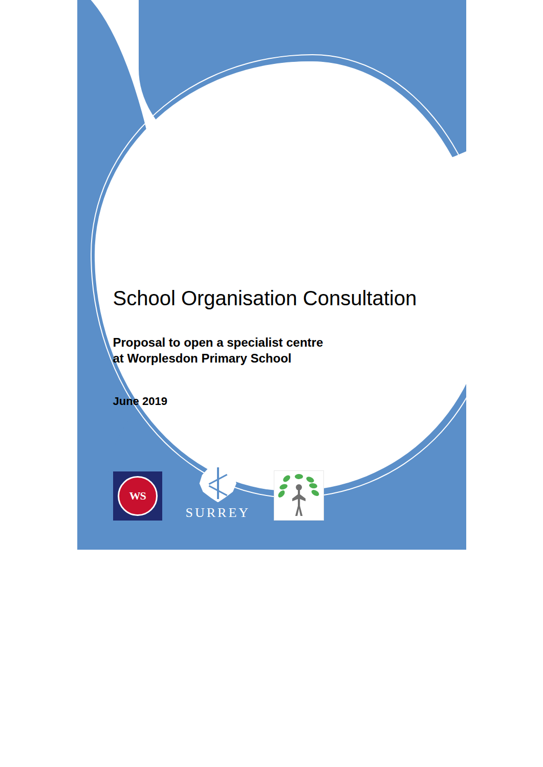School Organisation Consultation
Proposal to open a specialist centre at Worplesdon Primary School
June 2019
WS
SURREY